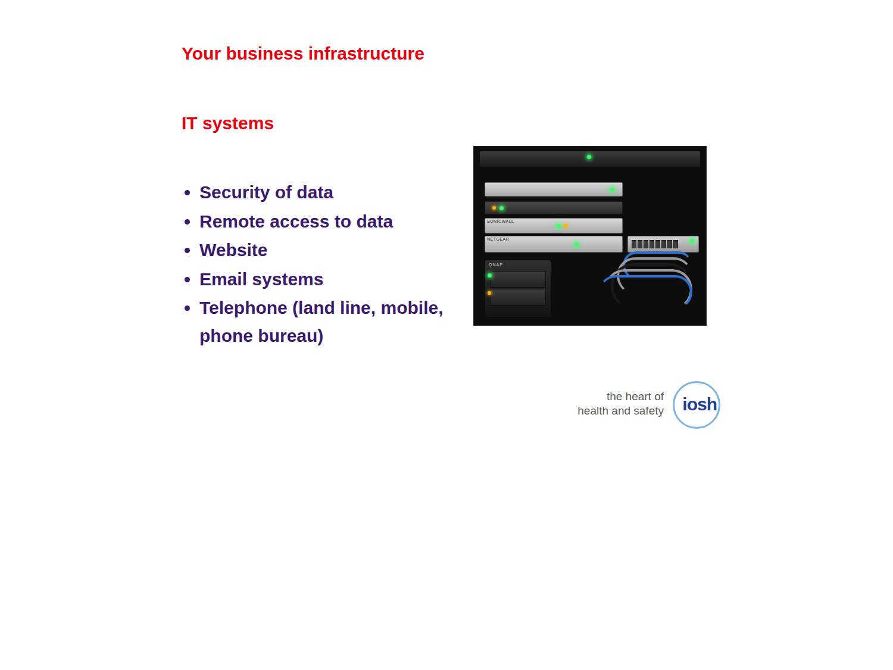Your business infrastructure
IT systems
Security of data
Remote access to data
Website
Email systems
Telephone (land line, mobile, phone bureau)
SONICWALL
NETGEAR
QNAP
the heart of
health and safety
iosh